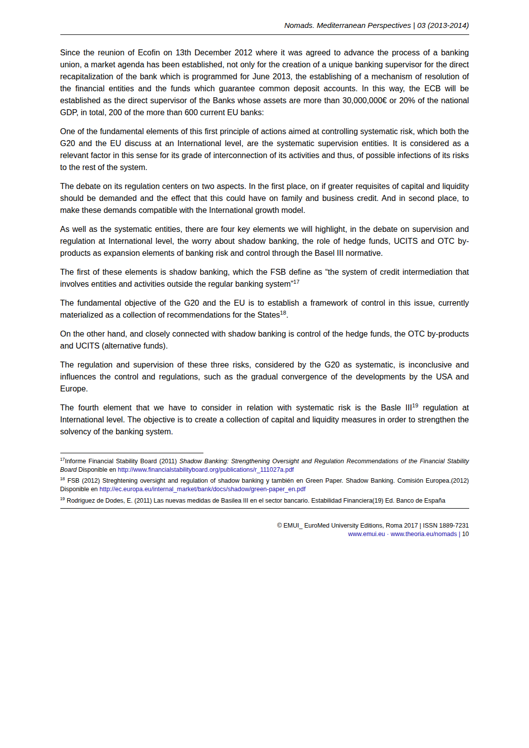Nomads. Mediterranean Perspectives | 03 (2013-2014)
Since the reunion of Ecofin on 13th December 2012 where it was agreed to advance the process of a banking union, a market agenda has been established, not only for the creation of a unique banking supervisor for the direct recapitalization of the bank which is programmed for June 2013, the establishing of a mechanism of resolution of the financial entities and the funds which guarantee common deposit accounts. In this way, the ECB will be established as the direct supervisor of the Banks whose assets are more than 30,000,000€ or 20% of the national GDP, in total, 200 of the more than 600 current EU banks:
One of the fundamental elements of this first principle of actions aimed at controlling systematic risk, which both the G20 and the EU discuss at an International level, are the systematic supervision entities. It is considered as a relevant factor in this sense for its grade of interconnection of its activities and thus, of possible infections of its risks to the rest of the system.
The debate on its regulation centers on two aspects. In the first place, on if greater requisites of capital and liquidity should be demanded and the effect that this could have on family and business credit. And in second place, to make these demands compatible with the International growth model.
As well as the systematic entities, there are four key elements we will highlight, in the debate on supervision and regulation at International level, the worry about shadow banking, the role of hedge funds, UCITS and OTC by-products as expansion elements of banking risk and control through the Basel III normative.
The first of these elements is shadow banking, which the FSB define as “the system of credit intermediation that involves entities and activities outside the regular banking system”17
The fundamental objective of the G20 and the EU is to establish a framework of control in this issue, currently materialized as a collection of recommendations for the States18.
On the other hand, and closely connected with shadow banking is control of the hedge funds, the OTC by-products and UCITS (alternative funds).
The regulation and supervision of these three risks, considered by the G20 as systematic, is inconclusive and influences the control and regulations, such as the gradual convergence of the developments by the USA and Europe.
The fourth element that we have to consider in relation with systematic risk is the Basle III19 regulation at International level. The objective is to create a collection of capital and liquidity measures in order to strengthen the solvency of the banking system.
17Informe Financial Stability Board (2011) Shadow Banking: Strengthening Oversight and Regulation Recommendations of the Financial Stability Board Disponible en http://www.financialstabilityboard.org/publications/r_111027a.pdf
18 FSB (2012) Streghtening oversight and regulation of shadow banking y también en Green Paper. Shadow Banking. Comisión Europea.(2012) Disponible en http://ec.europa.eu/internal_market/bank/docs/shadow/green-paper_en.pdf
19 Rodriguez de Dodes, E. (2011) Las nuevas medidas de Basilea III en el sector bancario. Estabilidad Financiera(19) Ed. Banco de España
© EMUI_ EuroMed University Editions, Roma 2017 | ISSN 1889-7231
www.emui.eu · www.theoria.eu/nomads | 10